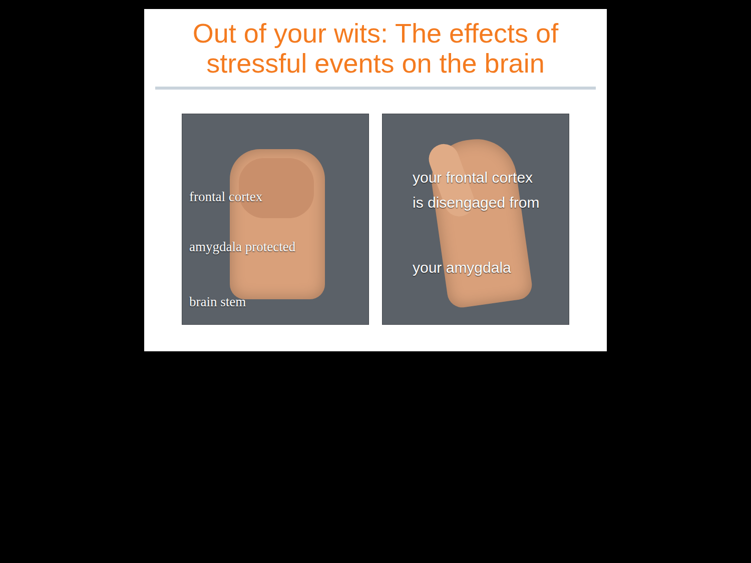Out of your wits: The effects of stressful events on the brain
frontal cortex
amygdala protected
brain stem
your frontal cortex
is disengaged from
your amygdala